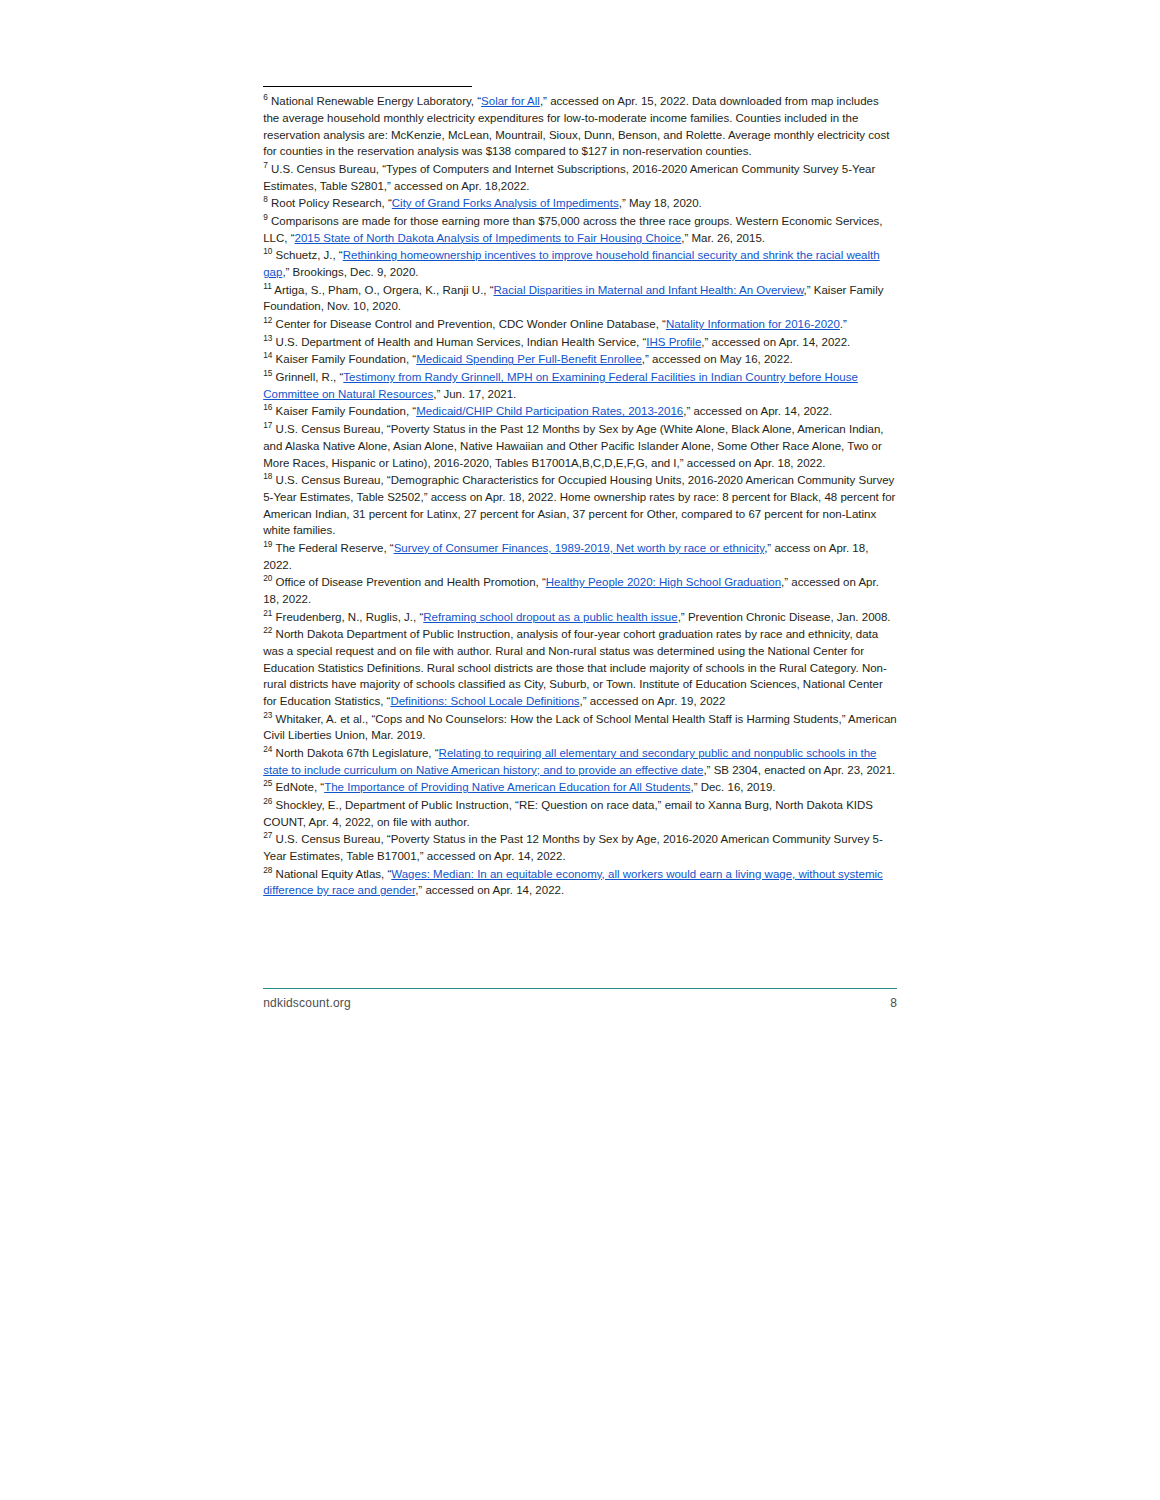6 National Renewable Energy Laboratory, “Solar for All,” accessed on Apr. 15, 2022. Data downloaded from map includes the average household monthly electricity expenditures for low-to-moderate income families. Counties included in the reservation analysis are: McKenzie, McLean, Mountrail, Sioux, Dunn, Benson, and Rolette. Average monthly electricity cost for counties in the reservation analysis was $138 compared to $127 in non-reservation counties.
7 U.S. Census Bureau, “Types of Computers and Internet Subscriptions, 2016-2020 American Community Survey 5-Year Estimates, Table S2801,” accessed on Apr. 18,2022.
8 Root Policy Research, “City of Grand Forks Analysis of Impediments,” May 18, 2020.
9 Comparisons are made for those earning more than $75,000 across the three race groups. Western Economic Services, LLC, “2015 State of North Dakota Analysis of Impediments to Fair Housing Choice,” Mar. 26, 2015.
10 Schuetz, J., “Rethinking homeownership incentives to improve household financial security and shrink the racial wealth gap,” Brookings, Dec. 9, 2020.
11 Artiga, S., Pham, O., Orgera, K., Ranji U., “Racial Disparities in Maternal and Infant Health: An Overview,” Kaiser Family Foundation, Nov. 10, 2020.
12 Center for Disease Control and Prevention, CDC Wonder Online Database, “Natality Information for 2016-2020.”
13 U.S. Department of Health and Human Services, Indian Health Service, “IHS Profile,” accessed on Apr. 14, 2022.
14 Kaiser Family Foundation, “Medicaid Spending Per Full-Benefit Enrollee,” accessed on May 16, 2022.
15 Grinnell, R., “Testimony from Randy Grinnell, MPH on Examining Federal Facilities in Indian Country before House Committee on Natural Resources,” Jun. 17, 2021.
16 Kaiser Family Foundation, “Medicaid/CHIP Child Participation Rates, 2013-2016,” accessed on Apr. 14, 2022.
17 U.S. Census Bureau, “Poverty Status in the Past 12 Months by Sex by Age (White Alone, Black Alone, American Indian, and Alaska Native Alone, Asian Alone, Native Hawaiian and Other Pacific Islander Alone, Some Other Race Alone, Two or More Races, Hispanic or Latino), 2016-2020, Tables B17001A,B,C,D,E,F,G, and I,” accessed on Apr. 18, 2022.
18 U.S. Census Bureau, “Demographic Characteristics for Occupied Housing Units, 2016-2020 American Community Survey 5-Year Estimates, Table S2502,” access on Apr. 18, 2022. Home ownership rates by race: 8 percent for Black, 48 percent for American Indian, 31 percent for Latinx, 27 percent for Asian, 37 percent for Other, compared to 67 percent for non-Latinx white families.
19 The Federal Reserve, “Survey of Consumer Finances, 1989-2019, Net worth by race or ethnicity,” access on Apr. 18, 2022.
20 Office of Disease Prevention and Health Promotion, “Healthy People 2020: High School Graduation,” accessed on Apr. 18, 2022.
21 Freudenberg, N., Ruglis, J., “Reframing school dropout as a public health issue,” Prevention Chronic Disease, Jan. 2008.
22 North Dakota Department of Public Instruction, analysis of four-year cohort graduation rates by race and ethnicity, data was a special request and on file with author. Rural and Non-rural status was determined using the National Center for Education Statistics Definitions. Rural school districts are those that include majority of schools in the Rural Category. Non-rural districts have majority of schools classified as City, Suburb, or Town. Institute of Education Sciences, National Center for Education Statistics, “Definitions: School Locale Definitions,” accessed on Apr. 19, 2022
23 Whitaker, A. et al., “Cops and No Counselors: How the Lack of School Mental Health Staff is Harming Students,” American Civil Liberties Union, Mar. 2019.
24 North Dakota 67th Legislature, “Relating to requiring all elementary and secondary public and nonpublic schools in the state to include curriculum on Native American history; and to provide an effective date,” SB 2304, enacted on Apr. 23, 2021.
25 EdNote, “The Importance of Providing Native American Education for All Students,” Dec. 16, 2019.
26 Shockley, E., Department of Public Instruction, “RE: Question on race data,” email to Xanna Burg, North Dakota KIDS COUNT, Apr. 4, 2022, on file with author.
27 U.S. Census Bureau, “Poverty Status in the Past 12 Months by Sex by Age, 2016-2020 American Community Survey 5-Year Estimates, Table B17001,” accessed on Apr. 14, 2022.
28 National Equity Atlas, “Wages: Median: In an equitable economy, all workers would earn a living wage, without systemic difference by race and gender,” accessed on Apr. 14, 2022.
ndkidscount.org 8